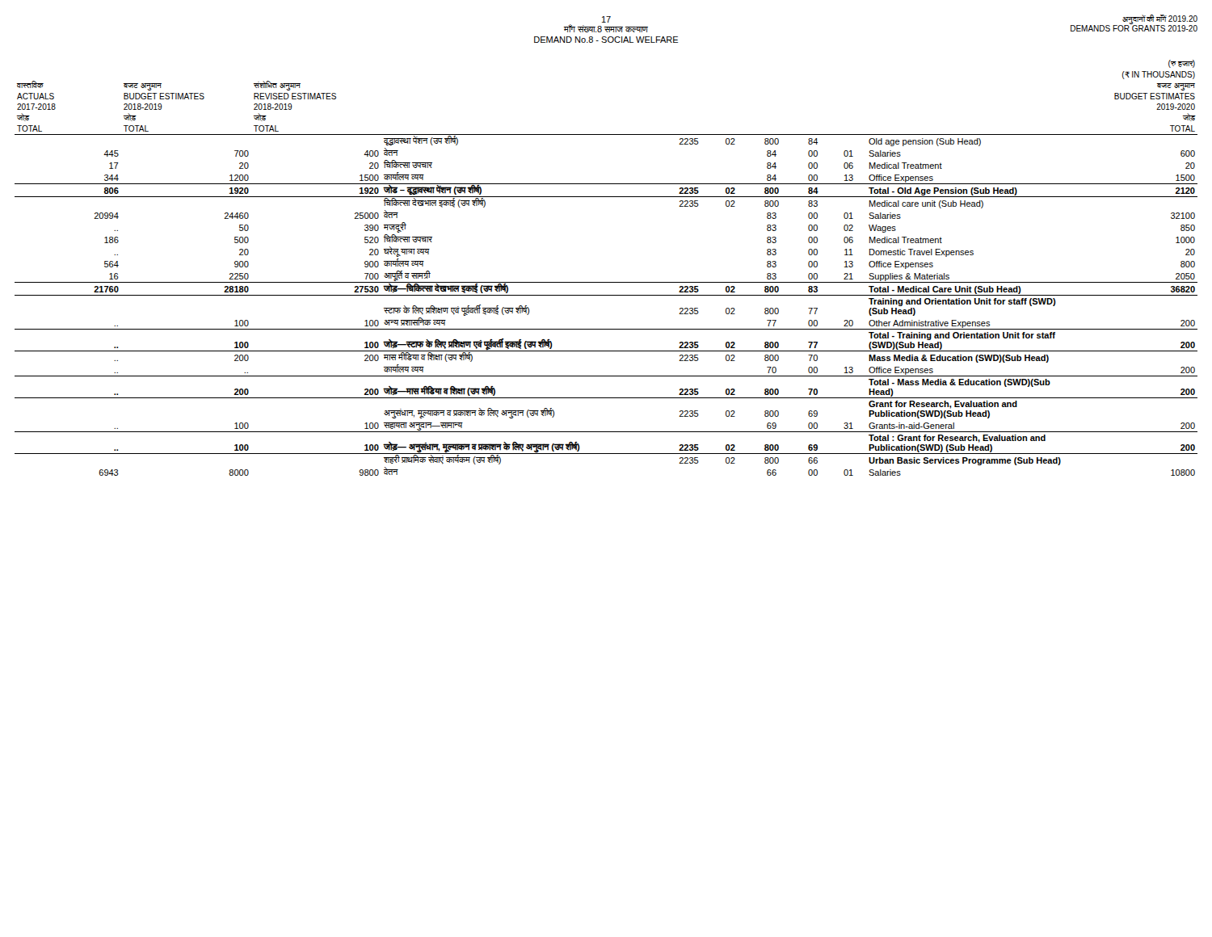17
माँग संख्या.8 समाज कल्याण
DEMAND No.8 - SOCIAL WELFARE
अनुदानों की माँगें 2019.20
DEMANDS FOR GRANTS 2019-20
| | (रु हजार) |
| | (₹ IN THOUSANDS) |
| वास्तविक | बजट अनुमान | संशोधित अनुमान | | बजट अनुमान |
| ACTUALS | BUDGET ESTIMATES | REVISED ESTIMATES | | BUDGET ESTIMATES |
| 2017-2018 | 2018-2019 | 2018-2019 | | 2019-2020 |
| जोड़ | जोड़ | जोड़ | | जोड़ |
| TOTAL | TOTAL | TOTAL | | TOTAL |
| | वृद्धावस्था पेंशन (उप शीर्ष) | 2235 | 02 | 800 | 84 | | Old age pension (Sub Head) | |
| 445 | 700 | 400 | वेतन | | | 84 | 00 | 01 | Salaries | 600 |
| 17 | 20 | 20 | चिकित्सा उपचार | | | 84 | 00 | 06 | Medical Treatment | 20 |
| 344 | 1200 | 1500 | कार्यालय व्यय | | | 84 | 00 | 13 | Office Expenses | 1500 |
| 806 | 1920 | 1920 | जोड – वृद्धावस्था पेंशन (उप शीर्ष) | 2235 | 02 | 800 | 84 | | Total - Old Age Pension (Sub Head) | 2120 |
| | चिकित्सा देखभाल इकाई (उप शीर्ष) | 2235 | 02 | 800 | 83 | | Medical care unit (Sub Head) | |
| 20994 | 24460 | 25000 | वेतन | | | 83 | 00 | 01 | Salaries | 32100 |
| .. | 50 | 390 | मजदूरी | | | 83 | 00 | 02 | Wages | 850 |
| 186 | 500 | 520 | चिकित्सा उपचार | | | 83 | 00 | 06 | Medical Treatment | 1000 |
| .. | 20 | 20 | घरेलू यात्रा व्यय | | | 83 | 00 | 11 | Domestic Travel Expenses | 20 |
| 564 | 900 | 900 | कार्यालय व्यय | | | 83 | 00 | 13 | Office Expenses | 800 |
| 16 | 2250 | 700 | आपूर्ति व सामग्री | | | 83 | 00 | 21 | Supplies & Materials | 2050 |
| 21760 | 28180 | 27530 | जोड़—चिकित्सा देखभाल इकाई (उप शीर्ष) | 2235 | 02 | 800 | 83 | | Total - Medical Care Unit (Sub Head) | 36820 |
| | स्टाफ के लिए प्रशिक्षण एवं पूर्ववर्ती इकाई (उप शीर्ष) | 2235 | 02 | 800 | 77 | | Training and Orientation Unit for staff (SWD)(Sub Head) | |
| .. | 100 | 100 | अन्य प्रशासनिक व्यय | | | 77 | 00 | 20 | Other Administrative Expenses | 200 |
| .. | 100 | 100 | जोड़—स्टाफ के लिए प्रशिक्षण एवं पूर्ववर्ती इकाई (उप शीर्ष) | 2235 | 02 | 800 | 77 | | Total - Training and Orientation Unit for staff (SWD)(Sub Head) | 200 |
| .. | 200 | 200 | मास मीडिया व शिक्षा (उप शीर्ष) | 2235 | 02 | 800 | 70 | | Mass Media & Education (SWD)(Sub Head) | |
| .. | .. | | कार्यालय व्यय | | | 70 | 00 | 13 | Office Expenses | 200 |
| .. | 200 | 200 | जोड़—मास मीडिया व शिक्षा (उप शीर्ष) | 2235 | 02 | 800 | 70 | | Total - Mass Media & Education (SWD)(Sub Head) | 200 |
| | अनुसंधान, मूल्याकन व प्रकाशन के लिए अनुदान (उप शीर्ष) | 2235 | 02 | 800 | 69 | | Grant for Research, Evaluation and Publication(SWD)(Sub Head) | |
| .. | 100 | 100 | सहायता अनुदान—सामान्य | | | 69 | 00 | 31 | Grants-in-aid-General | 200 |
| .. | 100 | 100 | जोड़— अनुसंधान, मूल्याकन व प्रकाशन के लिए अनुदान (उप शीर्ष) | 2235 | 02 | 800 | 69 | | Total : Grant for Research, Evaluation and Publication(SWD) (Sub Head) | 200 |
| | शहरी प्राथमिक सेवाएं कार्यकम (उप शीर्ष) | 2235 | 02 | 800 | 66 | | Urban Basic Services Programme (Sub Head) | |
| 6943 | 8000 | 9800 | वेतन | | | 66 | 00 | 01 | Salaries | 10800 |